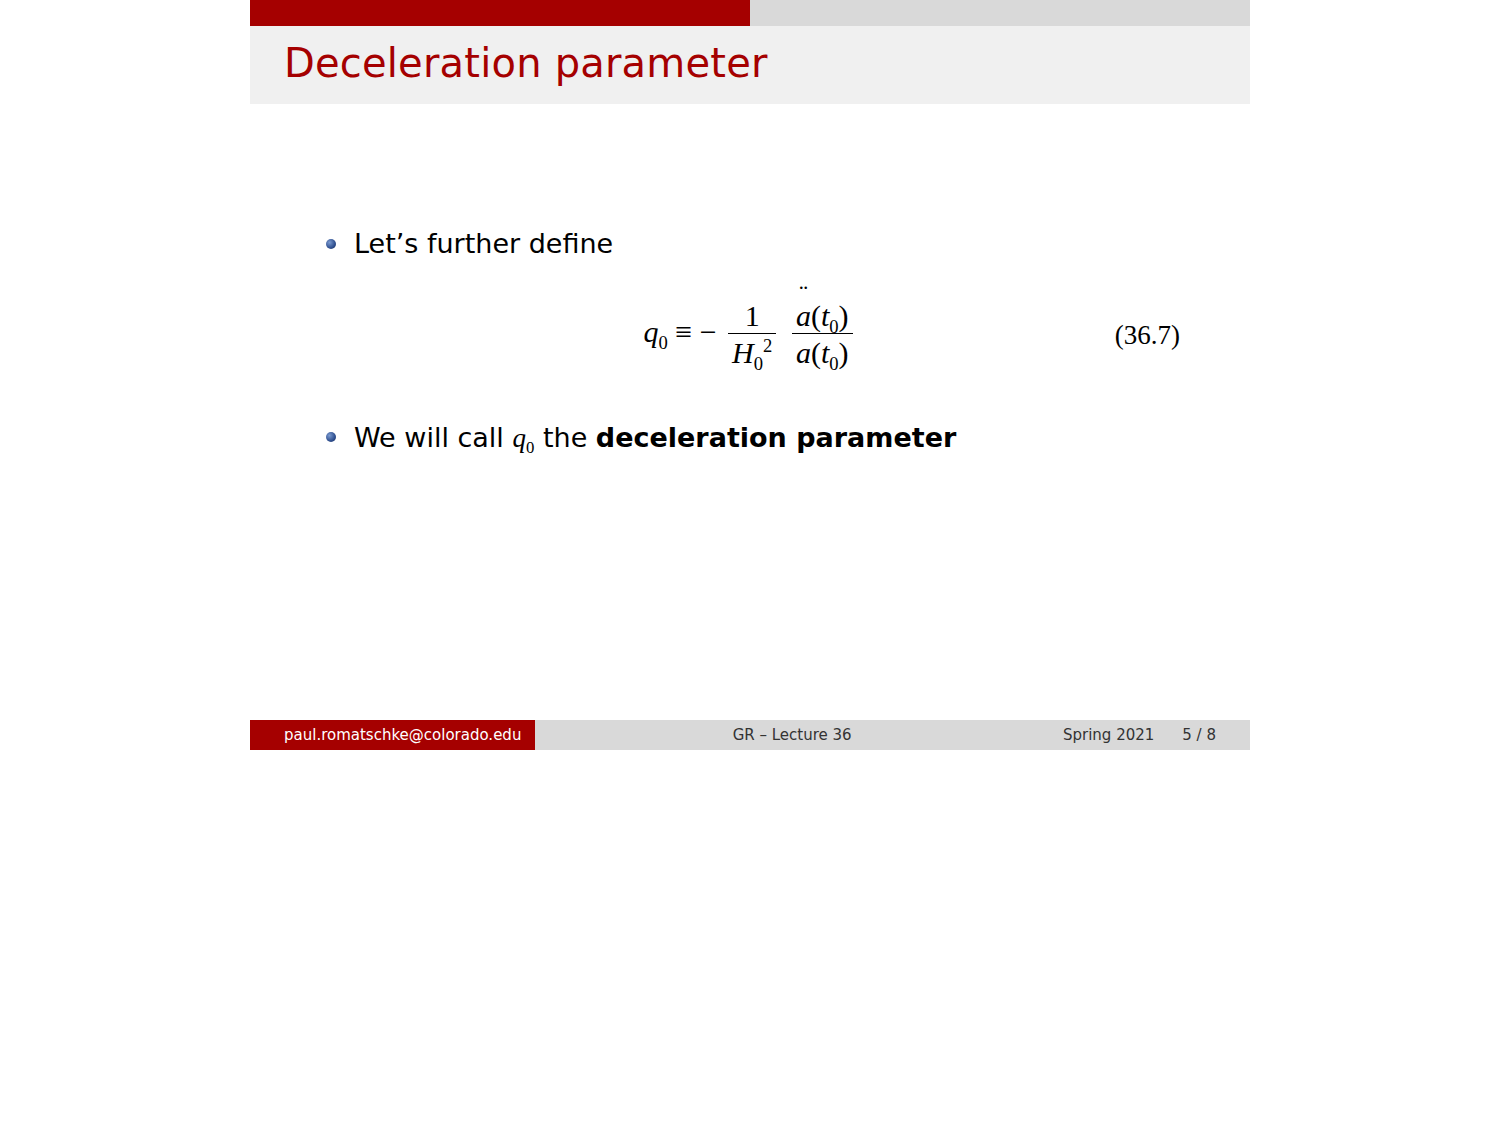Deceleration parameter
Let’s further define
q0 ≡ − 1 H02 a(t0) a(t0)
(36.7)
We will call q0 the deceleration parameter
paul.romatschke@colorado.edu
GR – Lecture 36
Spring 20215 / 8